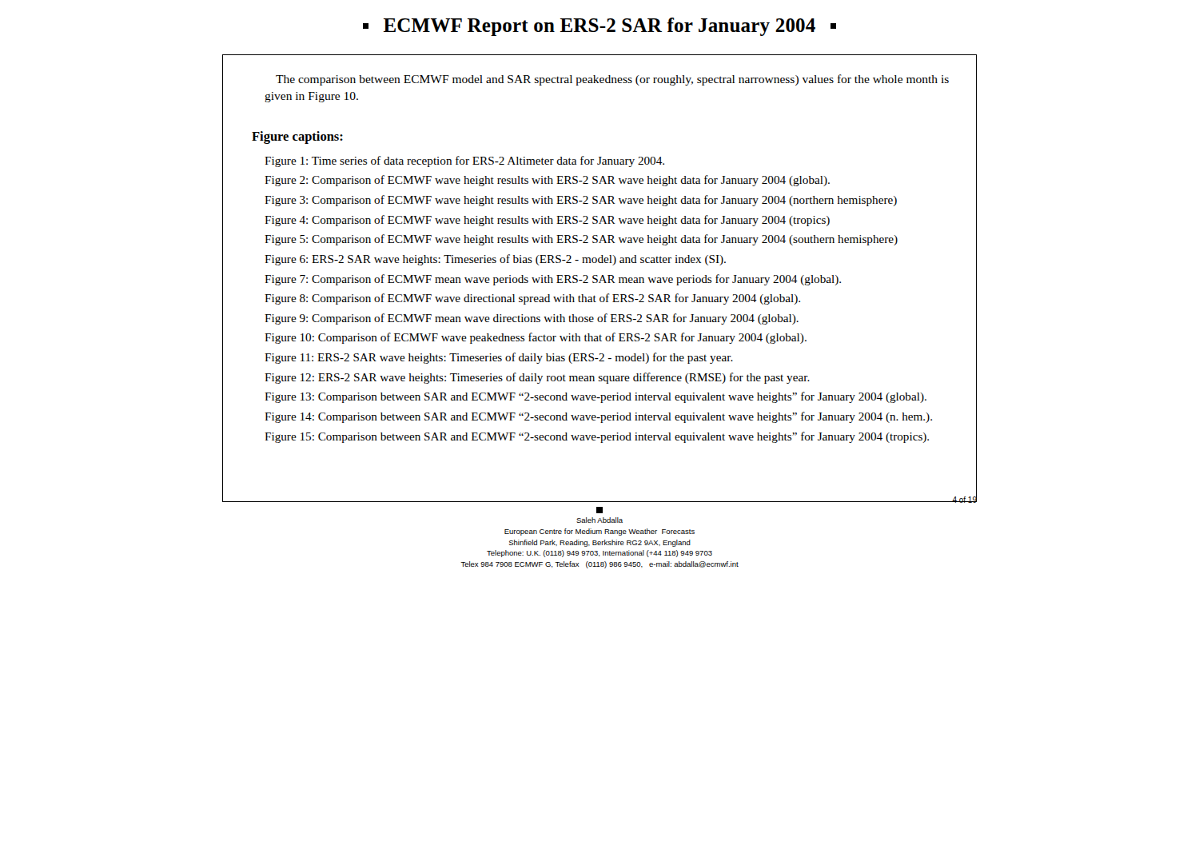ECMWF Report on ERS-2 SAR for January 2004
The comparison between ECMWF model and SAR spectral peakedness (or roughly, spectral narrowness) values for the whole month is given in Figure 10.
Figure captions:
Figure 1: Time series of data reception for ERS-2 Altimeter data for January 2004.
Figure 2: Comparison of ECMWF wave height results with ERS-2 SAR wave height data for January 2004 (global).
Figure 3: Comparison of ECMWF wave height results with ERS-2 SAR wave height data for January 2004 (northern hemisphere)
Figure 4: Comparison of ECMWF wave height results with ERS-2 SAR wave height data for January 2004 (tropics)
Figure 5: Comparison of ECMWF wave height results with ERS-2 SAR wave height data for January 2004 (southern hemisphere)
Figure 6: ERS-2 SAR wave heights: Timeseries of bias (ERS-2 - model) and scatter index (SI).
Figure 7: Comparison of ECMWF mean wave periods with ERS-2 SAR mean wave periods for January 2004 (global).
Figure 8: Comparison of ECMWF wave directional spread with that of ERS-2 SAR for January 2004 (global).
Figure 9: Comparison of ECMWF mean wave directions with those of ERS-2 SAR for January 2004 (global).
Figure 10: Comparison of ECMWF wave peakedness factor with that of ERS-2 SAR for January 2004 (global).
Figure 11: ERS-2 SAR wave heights: Timeseries of daily bias (ERS-2 - model) for the past year.
Figure 12: ERS-2 SAR wave heights: Timeseries of daily root mean square difference (RMSE) for the past year.
Figure 13: Comparison between SAR and ECMWF “2-second wave-period interval equivalent wave heights” for January 2004 (global).
Figure 14: Comparison between SAR and ECMWF “2-second wave-period interval equivalent wave heights” for January 2004 (n. hem.).
Figure 15: Comparison between SAR and ECMWF “2-second wave-period interval equivalent wave heights” for January 2004 (tropics).
4 of 19
Saleh Abdalla
European Centre for Medium Range Weather Forecasts
Shinfield Park, Reading, Berkshire RG2 9AX, England
Telephone: U.K. (0118) 949 9703, International (+44 118) 949 9703
Telex 984 7908 ECMWF G, Telefax (0118) 986 9450, e-mail: abdalla@ecmwf.int